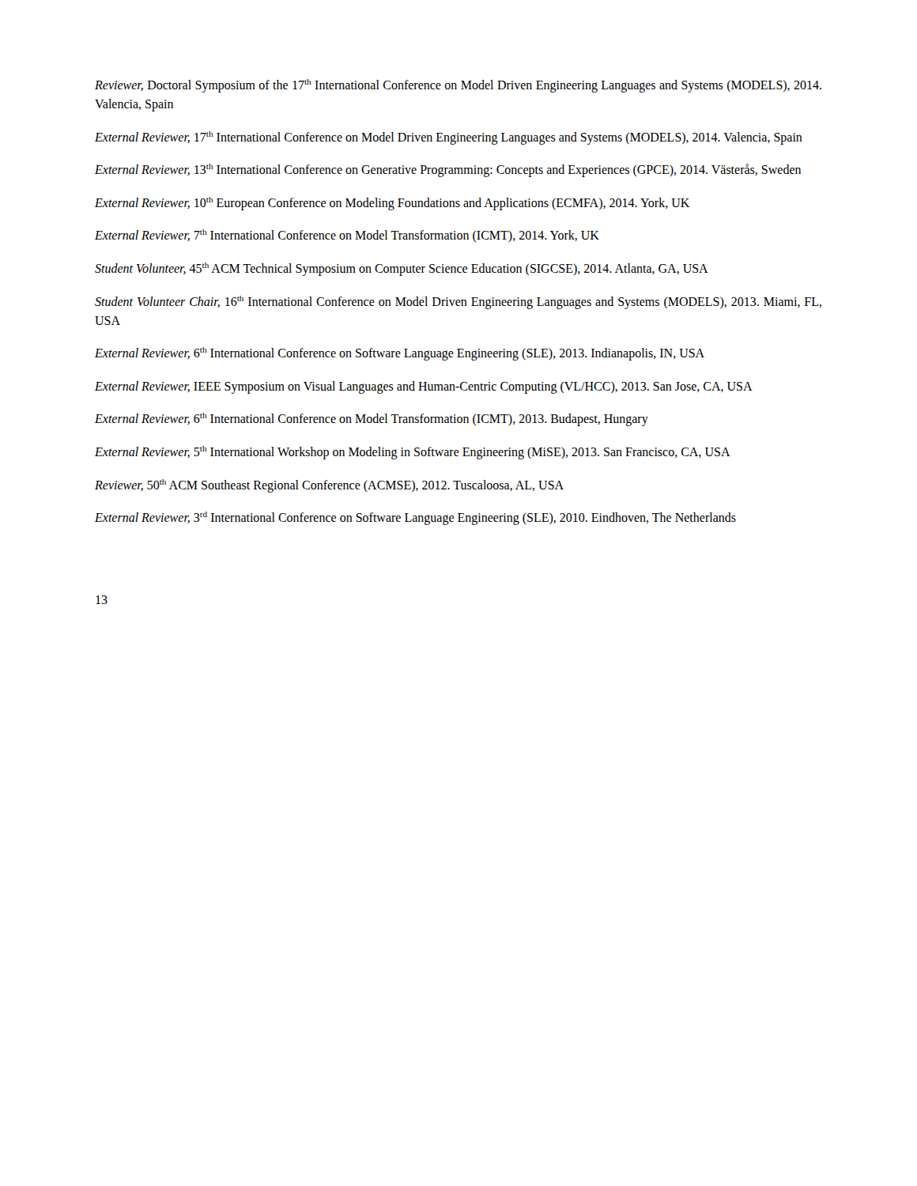Reviewer, Doctoral Symposium of the 17th International Conference on Model Driven Engineering Languages and Systems (MODELS), 2014. Valencia, Spain
External Reviewer, 17th International Conference on Model Driven Engineering Languages and Systems (MODELS), 2014. Valencia, Spain
External Reviewer, 13th International Conference on Generative Programming: Concepts and Experiences (GPCE), 2014. Västerås, Sweden
External Reviewer, 10th European Conference on Modeling Foundations and Applications (ECMFA), 2014. York, UK
External Reviewer, 7th International Conference on Model Transformation (ICMT), 2014. York, UK
Student Volunteer, 45th ACM Technical Symposium on Computer Science Education (SIGCSE), 2014. Atlanta, GA, USA
Student Volunteer Chair, 16th International Conference on Model Driven Engineering Languages and Systems (MODELS), 2013. Miami, FL, USA
External Reviewer, 6th International Conference on Software Language Engineering (SLE), 2013. Indianapolis, IN, USA
External Reviewer, IEEE Symposium on Visual Languages and Human-Centric Computing (VL/HCC), 2013. San Jose, CA, USA
External Reviewer, 6th International Conference on Model Transformation (ICMT), 2013. Budapest, Hungary
External Reviewer, 5th International Workshop on Modeling in Software Engineering (MiSE), 2013. San Francisco, CA, USA
Reviewer, 50th ACM Southeast Regional Conference (ACMSE), 2012. Tuscaloosa, AL, USA
External Reviewer, 3rd International Conference on Software Language Engineering (SLE), 2010. Eindhoven, The Netherlands
13